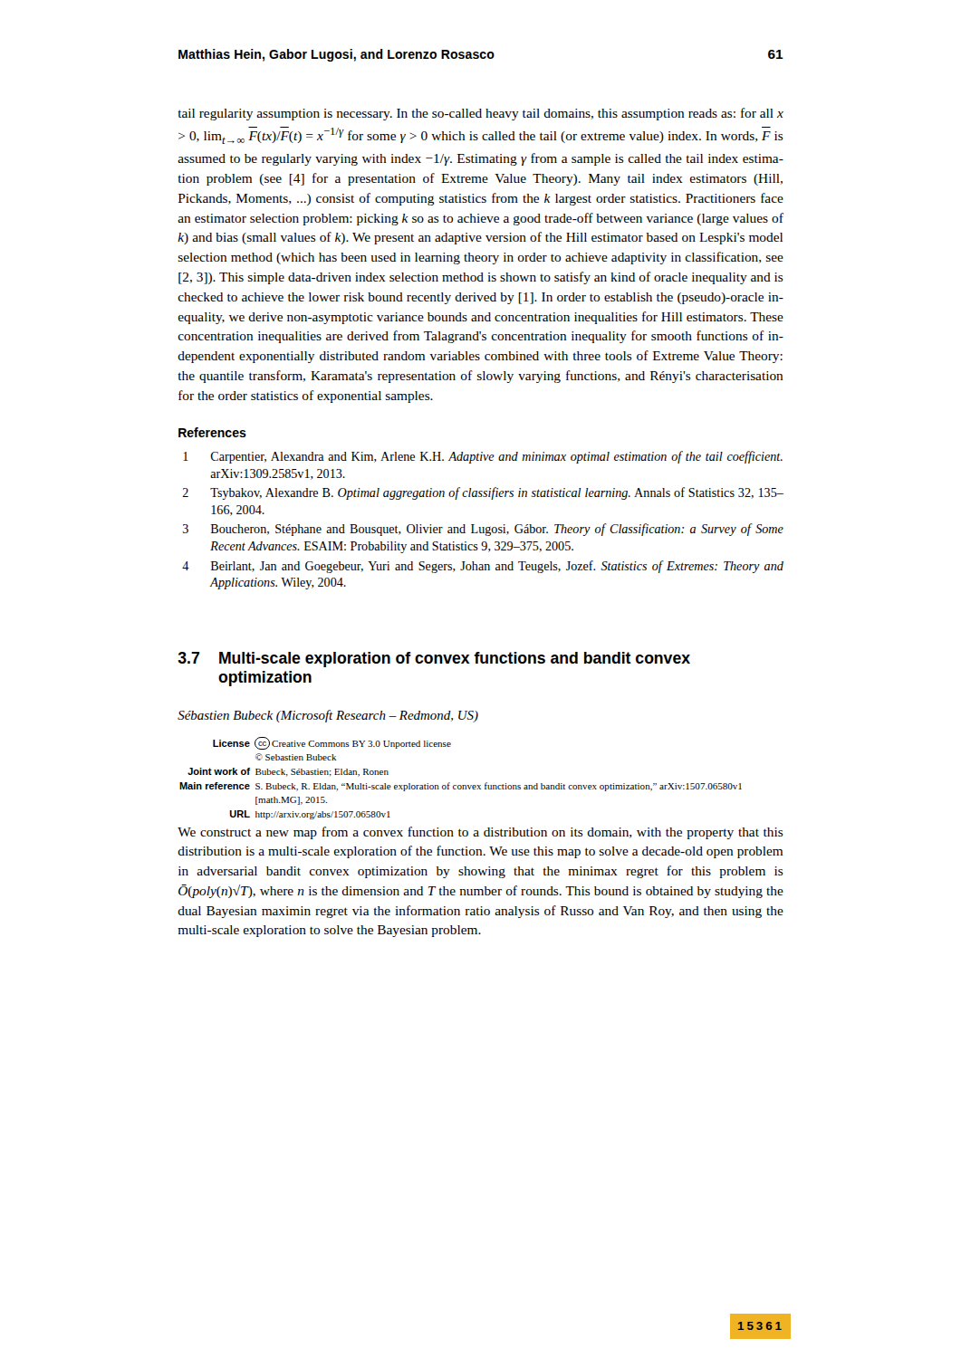Matthias Hein, Gabor Lugosi, and Lorenzo Rosasco 61
tail regularity assumption is necessary. In the so-called heavy tail domains, this assumption reads as: for all x > 0, limt→∞ F(tx)/F(t) = x−1/γ for some γ > 0 which is called the tail (or extreme value) index. In words, F is assumed to be regularly varying with index −1/γ. Estimating γ from a sample is called the tail index estimation problem (see [4] for a presentation of Extreme Value Theory). Many tail index estimators (Hill, Pickands, Moments, ...) consist of computing statistics from the k largest order statistics. Practitioners face an estimator selection problem: picking k so as to achieve a good trade-off between variance (large values of k) and bias (small values of k). We present an adaptive version of the Hill estimator based on Lespki's model selection method (which has been used in learning theory in order to achieve adaptivity in classification, see [2, 3]). This simple data-driven index selection method is shown to satisfy an kind of oracle inequality and is checked to achieve the lower risk bound recently derived by [1]. In order to establish the (pseudo)-oracle inequality, we derive non-asymptotic variance bounds and concentration inequalities for Hill estimators. These concentration inequalities are derived from Talagrand's concentration inequality for smooth functions of independent exponentially distributed random variables combined with three tools of Extreme Value Theory: the quantile transform, Karamata's representation of slowly varying functions, and Rényi's characterisation for the order statistics of exponential samples.
References
1 Carpentier, Alexandra and Kim, Arlene K.H. Adaptive and minimax optimal estimation of the tail coefficient. arXiv:1309.2585v1, 2013.
2 Tsybakov, Alexandre B. Optimal aggregation of classifiers in statistical learning. Annals of Statistics 32, 135–166, 2004.
3 Boucheron, Stéphane and Bousquet, Olivier and Lugosi, Gábor. Theory of Classification: a Survey of Some Recent Advances. ESAIM: Probability and Statistics 9, 329–375, 2005.
4 Beirlant, Jan and Goegebeur, Yuri and Segers, Johan and Teugels, Jozef. Statistics of Extremes: Theory and Applications. Wiley, 2004.
3.7 Multi-scale exploration of convex functions and bandit convex optimization
Sébastien Bubeck (Microsoft Research – Redmond, US)
| License | cc Creative Commons BY 3.0 Unported license |
| | © Sebastien Bubeck |
| Joint work of | Bubeck, Sébastien; Eldan, Ronen |
| Main reference | S. Bubeck, R. Eldan, “Multi-scale exploration of convex functions and bandit convex optimization,” arXiv:1507.06580v1 [math.MG], 2015. |
| URL | http://arxiv.org/abs/1507.06580v1 |
We construct a new map from a convex function to a distribution on its domain, with the property that this distribution is a multi-scale exploration of the function. We use this map to solve a decade-old open problem in adversarial bandit convex optimization by showing that the minimax regret for this problem is Ō(poly(n)√T), where n is the dimension and T the number of rounds. This bound is obtained by studying the dual Bayesian maximin regret via the information ratio analysis of Russo and Van Roy, and then using the multi-scale exploration to solve the Bayesian problem.
15361